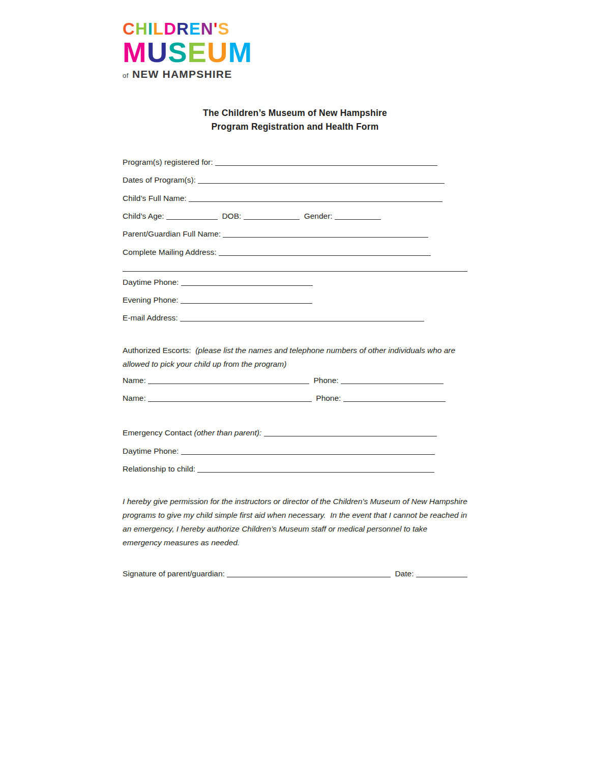CHILDREN'S MUSEUM of NEW HAMPSHIRE
The Children’s Museum of New Hampshire
Program Registration and Health Form
Program(s) registered for:
Dates of Program(s):
Child’s Full Name:
Child’s Age: DOB: Gender:
Parent/Guardian Full Name:
Complete Mailing Address:
Daytime Phone:
Evening Phone:
E-mail Address:
Authorized Escorts: (please list the names and telephone numbers of other individuals who are allowed to pick your child up from the program)
Name: Phone:
Name: Phone:
Emergency Contact (other than parent):
Daytime Phone:
Relationship to child:
I hereby give permission for the instructors or director of the Children’s Museum of New Hampshire programs to give my child simple first aid when necessary. In the event that I cannot be reached in an emergency, I hereby authorize Children’s Museum staff or medical personnel to take emergency measures as needed.
Signature of parent/guardian: Date: